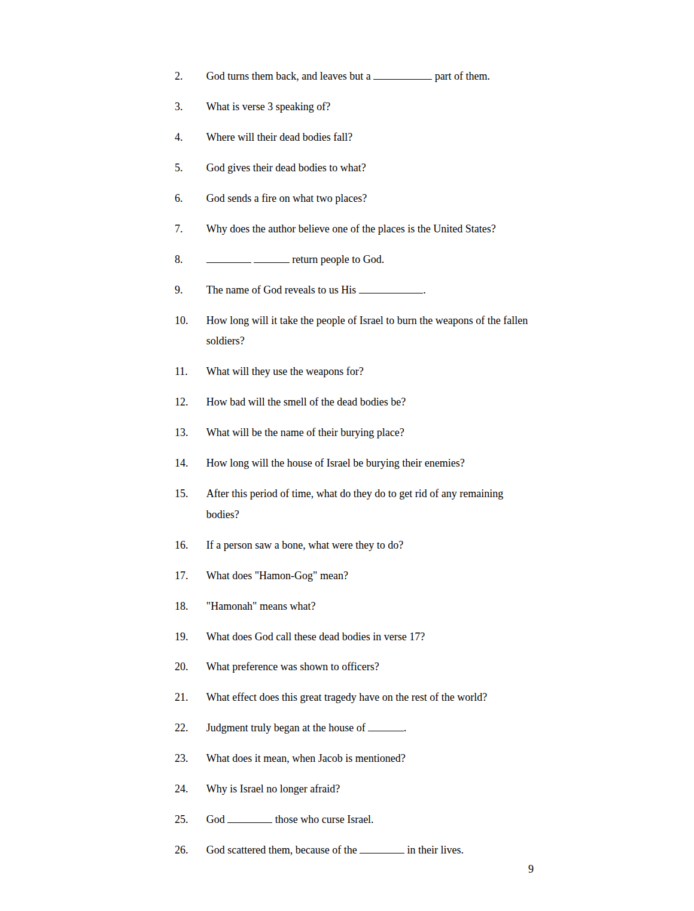2. God turns them back, and leaves but a part of them.
3. What is verse 3 speaking of?
4. Where will their dead bodies fall?
5. God gives their dead bodies to what?
6. God sends a fire on what two places?
7. Why does the author believe one of the places is the United States?
8. return people to God.
9. The name of God reveals to us His .
10. How long will it take the people of Israel to burn the weapons of the fallen soldiers?
11. What will they use the weapons for?
12. How bad will the smell of the dead bodies be?
13. What will be the name of their burying place?
14. How long will the house of Israel be burying their enemies?
15. After this period of time, what do they do to get rid of any remaining bodies?
16. If a person saw a bone, what were they to do?
17. What does "Hamon-Gog" mean?
18."Hamonah" means what?
19. What does God call these dead bodies in verse 17?
20. What preference was shown to officers?
21. What effect does this great tragedy have on the rest of the world?
22. Judgment truly began at the house of .
23. What does it mean, when Jacob is mentioned?
24. Why is Israel no longer afraid?
25. God those who curse Israel.
26. God scattered them, because of the in their lives.
9